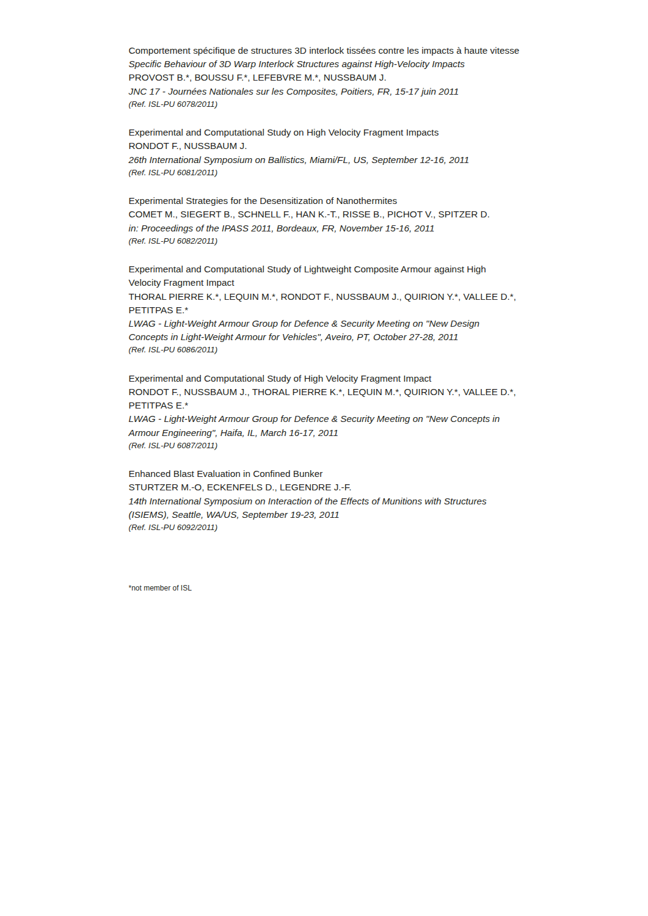Comportement spécifique de structures 3D interlock tissées contre les impacts à haute vitesse
Specific Behaviour of 3D Warp Interlock Structures against High-Velocity Impacts
PROVOST B.*, BOUSSU F.*, LEFEBVRE M.*, NUSSBAUM J.
JNC 17 - Journées Nationales sur les Composites, Poitiers, FR, 15-17 juin 2011
(Ref. ISL-PU 6078/2011)
Experimental and Computational Study on High Velocity Fragment Impacts
RONDOT F., NUSSBAUM J.
26th International Symposium on Ballistics, Miami/FL, US, September 12-16, 2011
(Ref. ISL-PU 6081/2011)
Experimental Strategies for the Desensitization of Nanothermites
COMET M., SIEGERT B., SCHNELL F., HAN K.-T., RISSE B., PICHOT V., SPITZER D.
in: Proceedings of the IPASS 2011, Bordeaux, FR, November 15-16, 2011
(Ref. ISL-PU 6082/2011)
Experimental and Computational Study of Lightweight Composite Armour against High Velocity Fragment Impact
THORAL PIERRE K.*, LEQUIN M.*, RONDOT F., NUSSBAUM J., QUIRION Y.*, VALLEE D.*, PETITPAS E.*
LWAG - Light-Weight Armour Group for Defence & Security Meeting on "New Design Concepts in Light-Weight Armour for Vehicles", Aveiro, PT, October 27-28, 2011
(Ref. ISL-PU 6086/2011)
Experimental and Computational Study of High Velocity Fragment Impact
RONDOT F., NUSSBAUM J., THORAL PIERRE K.*, LEQUIN M.*, QUIRION Y.*, VALLEE D.*, PETITPAS E.*
LWAG - Light-Weight Armour Group for Defence & Security Meeting on "New Concepts in Armour Engineering", Haifa, IL, March 16-17, 2011
(Ref. ISL-PU 6087/2011)
Enhanced Blast Evaluation in Confined Bunker
STURTZER M.-O, ECKENFELS D., LEGENDRE J.-F.
14th International Symposium on Interaction of the Effects of Munitions with Structures (ISIEMS), Seattle, WA/US, September 19-23, 2011
(Ref. ISL-PU 6092/2011)
*not member of ISL